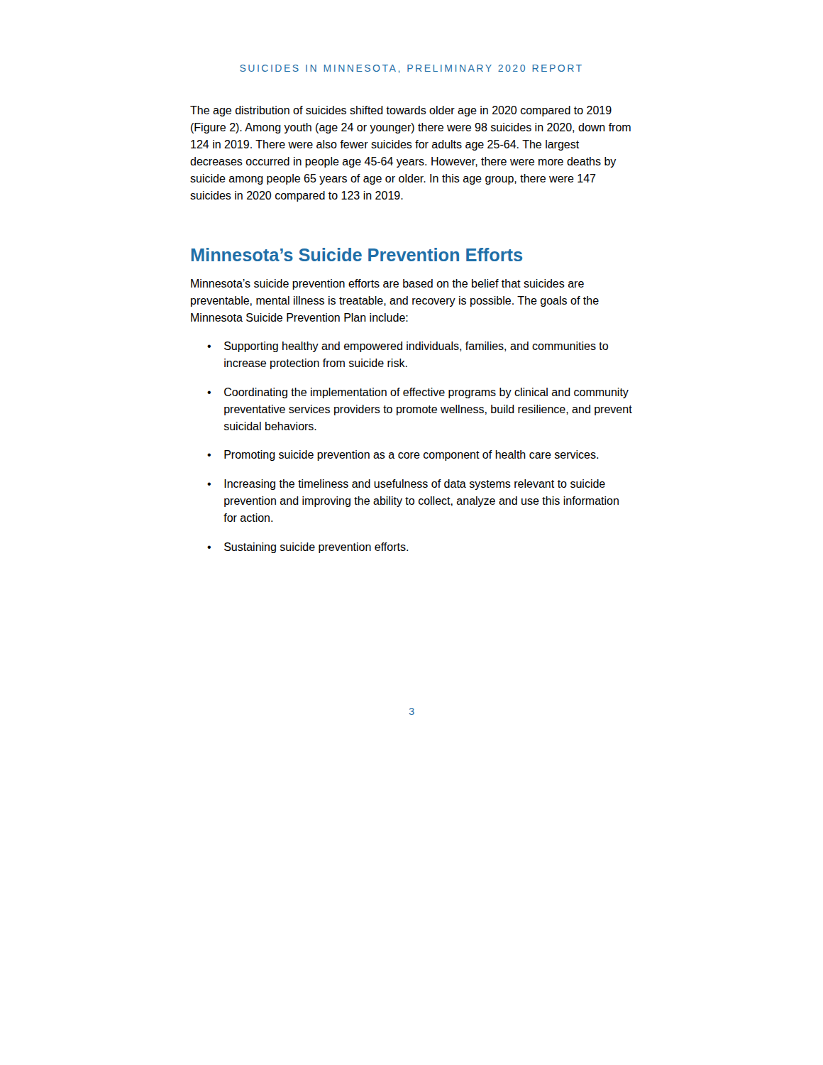SUICIDES IN MINNESOTA, PRELIMINARY 2020 REPORT
The age distribution of suicides shifted towards older age in 2020 compared to 2019 (Figure 2). Among youth (age 24 or younger) there were 98 suicides in 2020, down from 124 in 2019. There were also fewer suicides for adults age 25-64. The largest decreases occurred in people age 45-64 years. However, there were more deaths by suicide among people 65 years of age or older. In this age group, there were 147 suicides in 2020 compared to 123 in 2019.
Minnesota’s Suicide Prevention Efforts
Minnesota’s suicide prevention efforts are based on the belief that suicides are preventable, mental illness is treatable, and recovery is possible. The goals of the Minnesota Suicide Prevention Plan include:
Supporting healthy and empowered individuals, families, and communities to increase protection from suicide risk.
Coordinating the implementation of effective programs by clinical and community preventative services providers to promote wellness, build resilience, and prevent suicidal behaviors.
Promoting suicide prevention as a core component of health care services.
Increasing the timeliness and usefulness of data systems relevant to suicide prevention and improving the ability to collect, analyze and use this information for action.
Sustaining suicide prevention efforts.
3